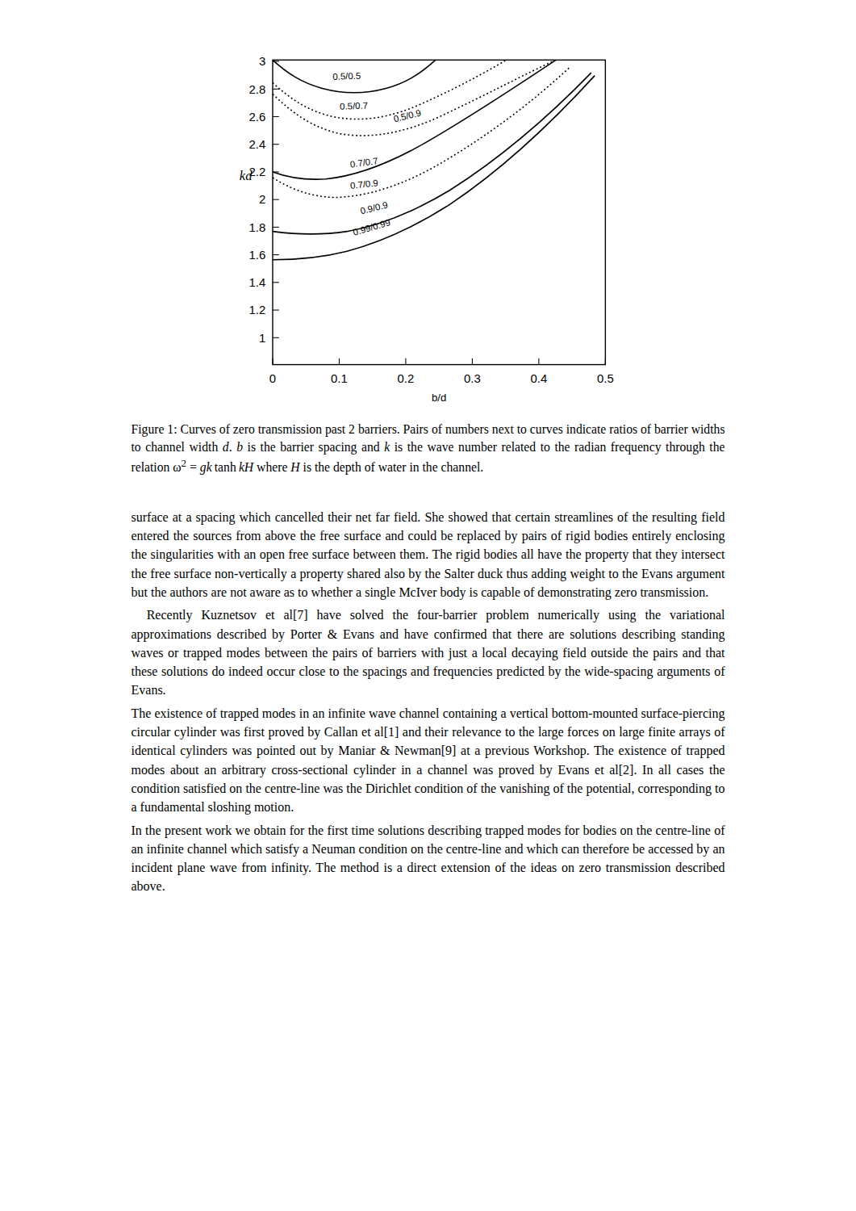3 2.8 2.6 2.4 2.2 2 1.8 1.6 1.4 1.2 1 0 0.1 0.2 0.3 0.4 0.5 kd b/d 0.5/0.5 0.5/0.7 0.5/0.9 0.7/0.7 0.7/0.9 0.9/0.9 0.99/0.99
Figure 1: Curves of zero transmission past 2 barriers. Pairs of numbers next to curves indicate ratios of barrier widths to channel width d. b is the barrier spacing and k is the wave number related to the radian frequency through the relation ω2 = gk tanh kH where H is the depth of water in the channel.
surface at a spacing which cancelled their net far field. She showed that certain streamlines of the resulting field entered the sources from above the free surface and could be replaced by pairs of rigid bodies entirely enclosing the singularities with an open free surface between them. The rigid bodies all have the property that they intersect the free surface non-vertically a property shared also by the Salter duck thus adding weight to the Evans argument but the authors are not aware as to whether a single McIver body is capable of demonstrating zero transmission.
Recently Kuznetsov et al[7] have solved the four-barrier problem numerically using the variational approximations described by Porter & Evans and have confirmed that there are solutions describing standing waves or trapped modes between the pairs of barriers with just a local decaying field outside the pairs and that these solutions do indeed occur close to the spacings and frequencies predicted by the wide-spacing arguments of Evans.
The existence of trapped modes in an infinite wave channel containing a vertical bottom-mounted surface-piercing circular cylinder was first proved by Callan et al[1] and their relevance to the large forces on large finite arrays of identical cylinders was pointed out by Maniar & Newman[9] at a previous Workshop. The existence of trapped modes about an arbitrary cross-sectional cylinder in a channel was proved by Evans et al[2]. In all cases the condition satisfied on the centre-line was the Dirichlet condition of the vanishing of the potential, corresponding to a fundamental sloshing motion.
In the present work we obtain for the first time solutions describing trapped modes for bodies on the centre-line of an infinite channel which satisfy a Neuman condition on the centre-line and which can therefore be accessed by an incident plane wave from infinity. The method is a direct extension of the ideas on zero transmission described above.